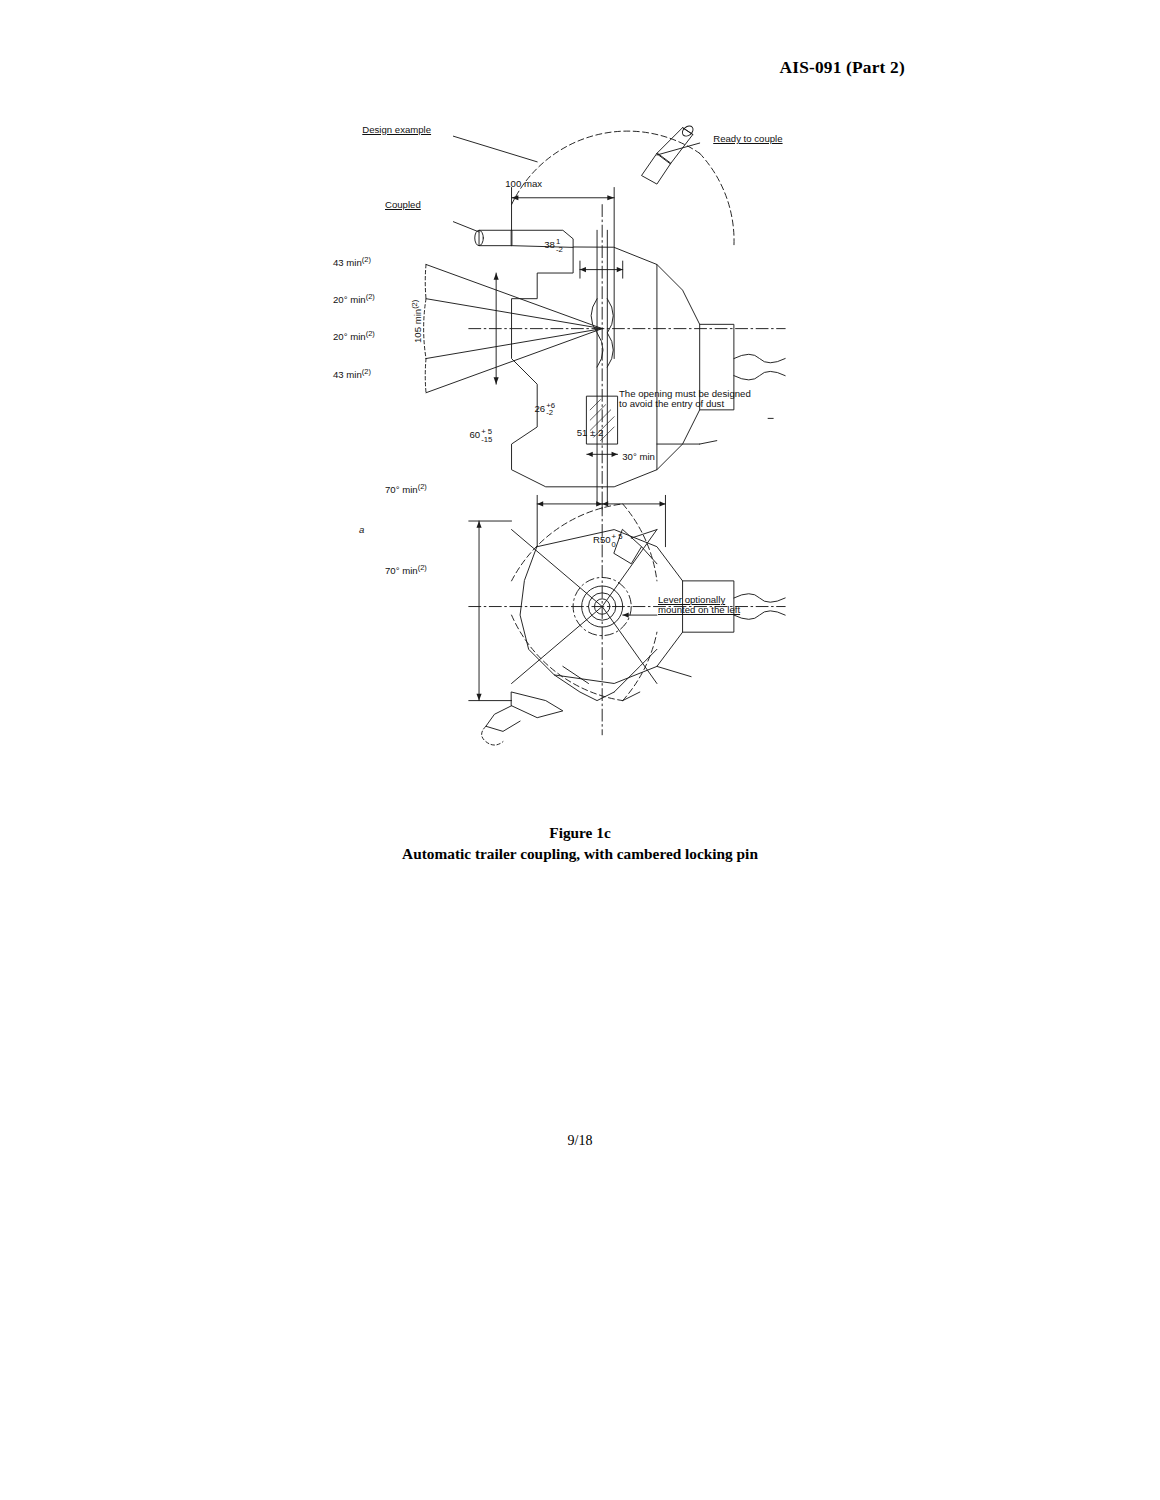AIS-091 (Part 2)
Design example
Ready to couple
Coupled
100 max
381-2
43 min(2)
20° min(2)
20° min(2)
43 min(2)
105 min(2)
26+6-2
The opening must be designed
to avoid the entry of dust
60+ 5-15
51 ± 2
30° min
70° min(2)
70° min(2)
a
R50+ 50
Lever optionally
mounted on the left
Figure 1c
Automatic trailer coupling, with cambered locking pin
9/18